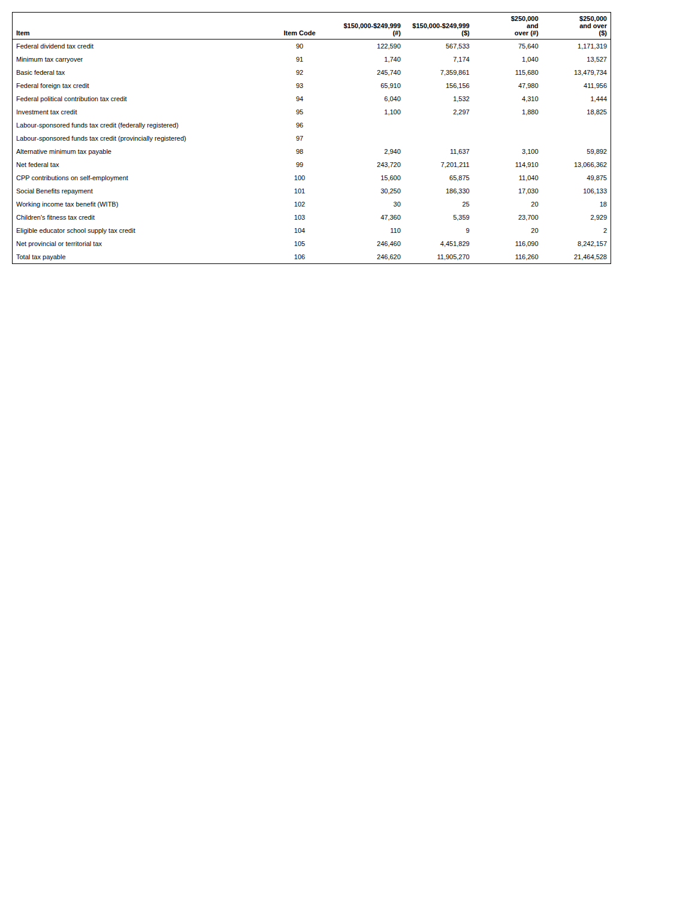| Item | Item Code | $150,000-$249,999 (#) | $150,000-$249,999 ($) | $250,000 and over (#) | $250,000 and over ($) |
| --- | --- | --- | --- | --- | --- |
| Federal dividend tax credit | 90 | 122,590 | 567,533 | 75,640 | 1,171,319 |
| Minimum tax carryover | 91 | 1,740 | 7,174 | 1,040 | 13,527 |
| Basic federal tax | 92 | 245,740 | 7,359,861 | 115,680 | 13,479,734 |
| Federal foreign tax credit | 93 | 65,910 | 156,156 | 47,980 | 411,956 |
| Federal political contribution tax credit | 94 | 6,040 | 1,532 | 4,310 | 1,444 |
| Investment tax credit | 95 | 1,100 | 2,297 | 1,880 | 18,825 |
| Labour-sponsored funds tax credit (federally registered) | 96 | | | | |
| Labour-sponsored funds tax credit (provincially registered) | 97 | | | | |
| Alternative minimum tax payable | 98 | 2,940 | 11,637 | 3,100 | 59,892 |
| Net federal tax | 99 | 243,720 | 7,201,211 | 114,910 | 13,066,362 |
| CPP contributions on self-employment | 100 | 15,600 | 65,875 | 11,040 | 49,875 |
| Social Benefits repayment | 101 | 30,250 | 186,330 | 17,030 | 106,133 |
| Working income tax benefit (WITB) | 102 | 30 | 25 | 20 | 18 |
| Children's fitness tax credit | 103 | 47,360 | 5,359 | 23,700 | 2,929 |
| Eligible educator school supply tax credit | 104 | 110 | 9 | 20 | 2 |
| Net provincial or territorial tax | 105 | 246,460 | 4,451,829 | 116,090 | 8,242,157 |
| Total tax payable | 106 | 246,620 | 11,905,270 | 116,260 | 21,464,528 |